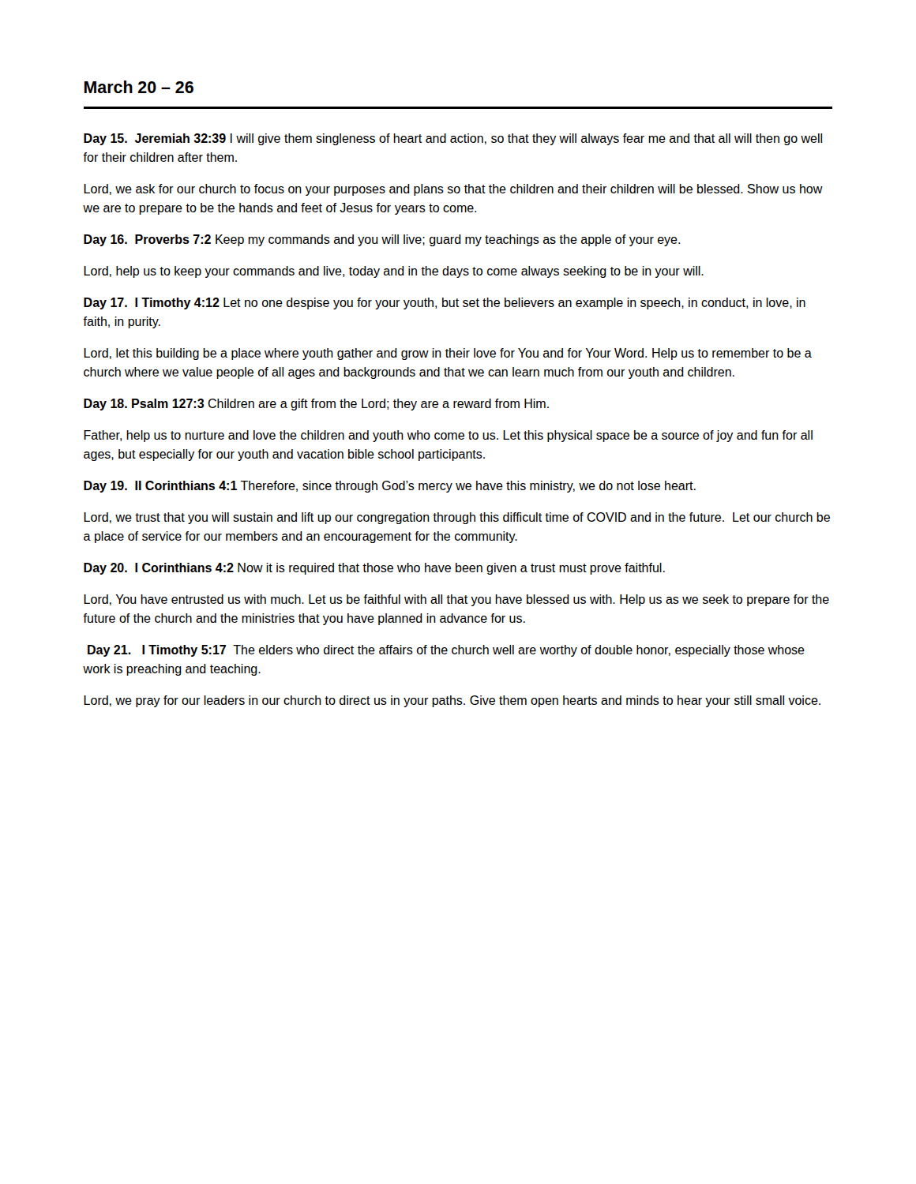March 20 – 26
Day 15. Jeremiah 32:39 I will give them singleness of heart and action, so that they will always fear me and that all will then go well for their children after them.
Lord, we ask for our church to focus on your purposes and plans so that the children and their children will be blessed. Show us how we are to prepare to be the hands and feet of Jesus for years to come.
Day 16. Proverbs 7:2 Keep my commands and you will live; guard my teachings as the apple of your eye.
Lord, help us to keep your commands and live, today and in the days to come always seeking to be in your will.
Day 17. I Timothy 4:12 Let no one despise you for your youth, but set the believers an example in speech, in conduct, in love, in faith, in purity.
Lord, let this building be a place where youth gather and grow in their love for You and for Your Word. Help us to remember to be a church where we value people of all ages and backgrounds and that we can learn much from our youth and children.
Day 18. Psalm 127:3 Children are a gift from the Lord; they are a reward from Him.
Father, help us to nurture and love the children and youth who come to us. Let this physical space be a source of joy and fun for all ages, but especially for our youth and vacation bible school participants.
Day 19. II Corinthians 4:1 Therefore, since through God’s mercy we have this ministry, we do not lose heart.
Lord, we trust that you will sustain and lift up our congregation through this difficult time of COVID and in the future. Let our church be a place of service for our members and an encouragement for the community.
Day 20. I Corinthians 4:2 Now it is required that those who have been given a trust must prove faithful.
Lord, You have entrusted us with much. Let us be faithful with all that you have blessed us with. Help us as we seek to prepare for the future of the church and the ministries that you have planned in advance for us.
Day 21. I Timothy 5:17 The elders who direct the affairs of the church well are worthy of double honor, especially those whose work is preaching and teaching.
Lord, we pray for our leaders in our church to direct us in your paths. Give them open hearts and minds to hear your still small voice.